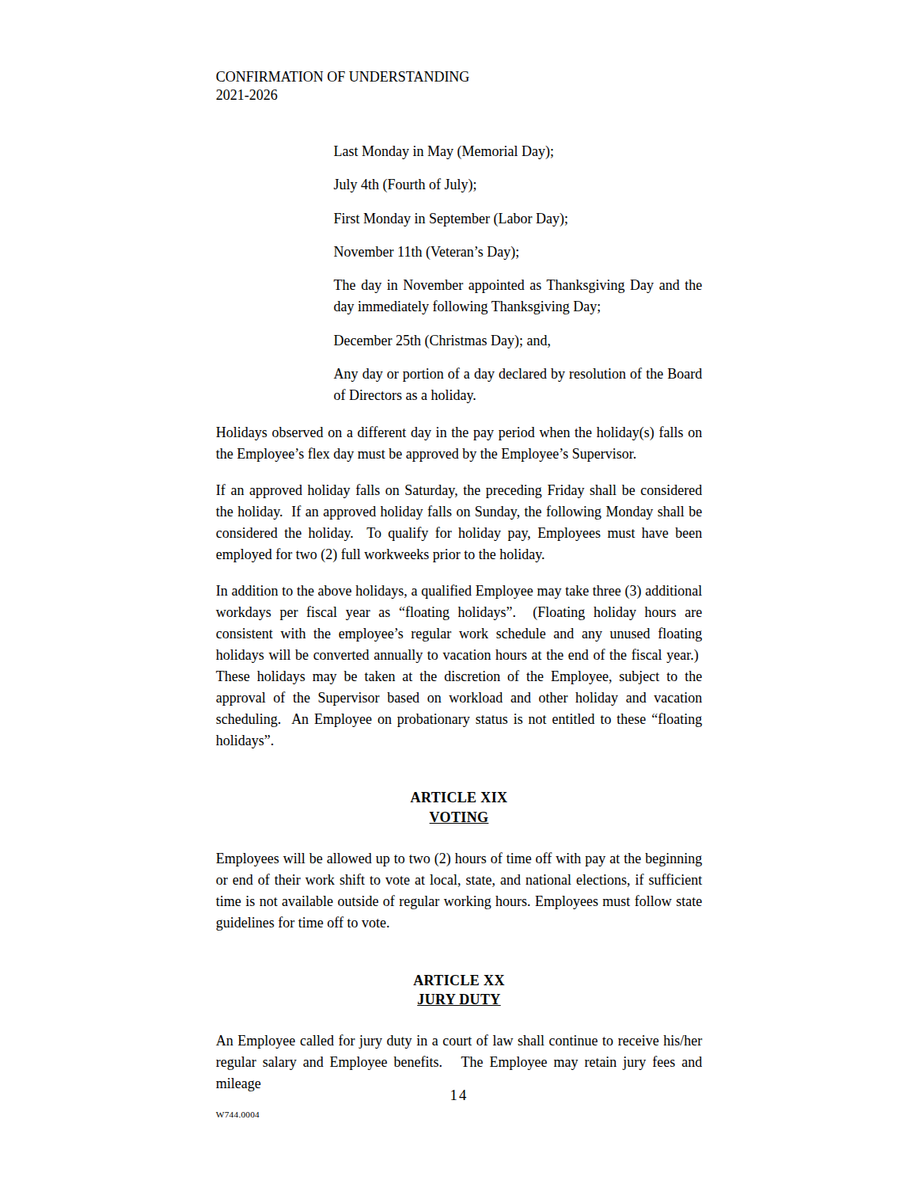CONFIRMATION OF UNDERSTANDING
2021-2026
Last Monday in May (Memorial Day);
July 4th (Fourth of July);
First Monday in September (Labor Day);
November 11th (Veteran’s Day);
The day in November appointed as Thanksgiving Day and the day immediately following Thanksgiving Day;
December 25th (Christmas Day); and,
Any day or portion of a day declared by resolution of the Board of Directors as a holiday.
Holidays observed on a different day in the pay period when the holiday(s) falls on the Employee’s flex day must be approved by the Employee’s Supervisor.
If an approved holiday falls on Saturday, the preceding Friday shall be considered the holiday. If an approved holiday falls on Sunday, the following Monday shall be considered the holiday. To qualify for holiday pay, Employees must have been employed for two (2) full workweeks prior to the holiday.
In addition to the above holidays, a qualified Employee may take three (3) additional workdays per fiscal year as “floating holidays”. (Floating holiday hours are consistent with the employee’s regular work schedule and any unused floating holidays will be converted annually to vacation hours at the end of the fiscal year.) These holidays may be taken at the discretion of the Employee, subject to the approval of the Supervisor based on workload and other holiday and vacation scheduling. An Employee on probationary status is not entitled to these “floating holidays”.
ARTICLE XIX VOTING
Employees will be allowed up to two (2) hours of time off with pay at the beginning or end of their work shift to vote at local, state, and national elections, if sufficient time is not available outside of regular working hours. Employees must follow state guidelines for time off to vote.
ARTICLE XX JURY DUTY
An Employee called for jury duty in a court of law shall continue to receive his/her regular salary and Employee benefits. The Employee may retain jury fees and mileage
14
W744.0004